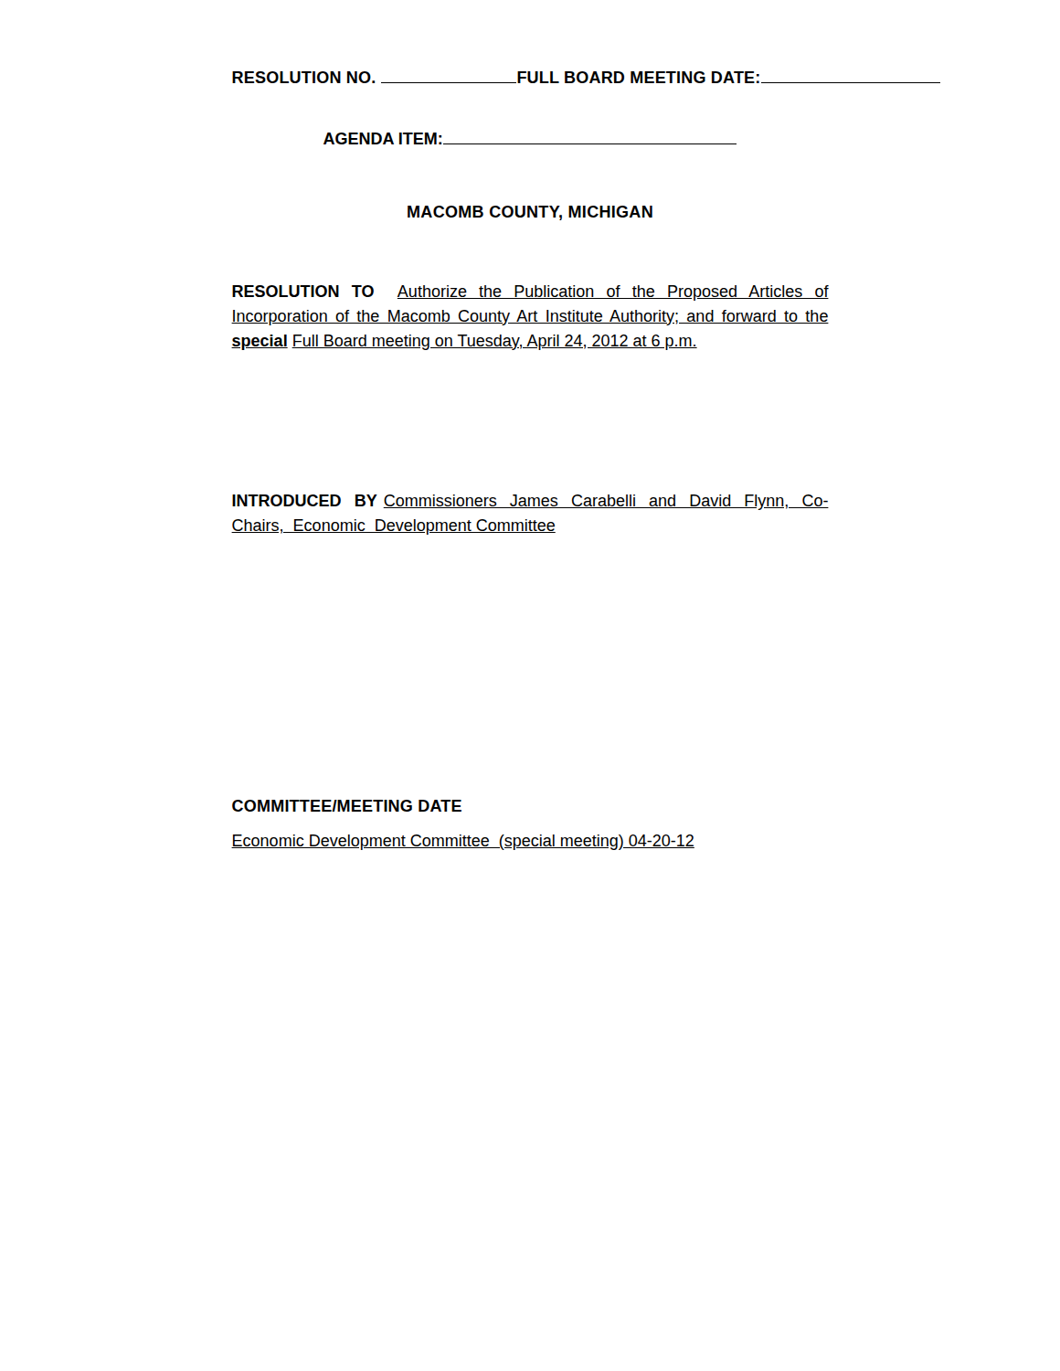RESOLUTION NO.
FULL BOARD MEETING DATE:
AGENDA ITEM:
MACOMB COUNTY, MICHIGAN
RESOLUTION TO Authorize the Publication of the Proposed Articles of Incorporation of the Macomb County Art Institute Authority; and forward to the special Full Board meeting on Tuesday, April 24, 2012 at 6 p.m.
INTRODUCED BY Commissioners James Carabelli and David Flynn, Co-Chairs, Economic Development Committee
COMMITTEE/MEETING DATE
Economic Development Committee (special meeting) 04-20-12